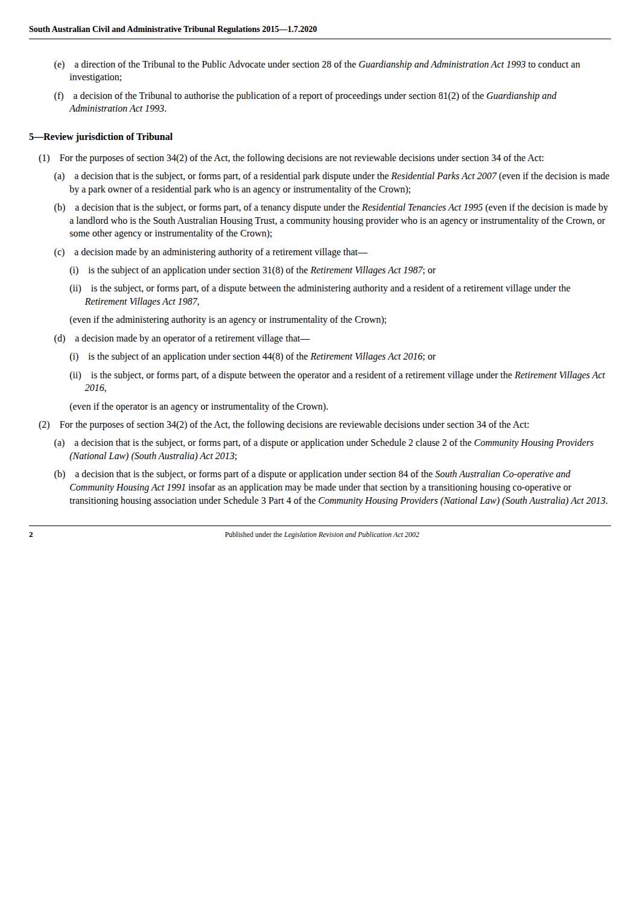South Australian Civil and Administrative Tribunal Regulations 2015—1.7.2020
(e) a direction of the Tribunal to the Public Advocate under section 28 of the Guardianship and Administration Act 1993 to conduct an investigation;
(f) a decision of the Tribunal to authorise the publication of a report of proceedings under section 81(2) of the Guardianship and Administration Act 1993.
5—Review jurisdiction of Tribunal
(1) For the purposes of section 34(2) of the Act, the following decisions are not reviewable decisions under section 34 of the Act:
(a) a decision that is the subject, or forms part, of a residential park dispute under the Residential Parks Act 2007 (even if the decision is made by a park owner of a residential park who is an agency or instrumentality of the Crown);
(b) a decision that is the subject, or forms part, of a tenancy dispute under the Residential Tenancies Act 1995 (even if the decision is made by a landlord who is the South Australian Housing Trust, a community housing provider who is an agency or instrumentality of the Crown, or some other agency or instrumentality of the Crown);
(c) a decision made by an administering authority of a retirement village that—
(i) is the subject of an application under section 31(8) of the Retirement Villages Act 1987; or
(ii) is the subject, or forms part, of a dispute between the administering authority and a resident of a retirement village under the Retirement Villages Act 1987,
(even if the administering authority is an agency or instrumentality of the Crown);
(d) a decision made by an operator of a retirement village that—
(i) is the subject of an application under section 44(8) of the Retirement Villages Act 2016; or
(ii) is the subject, or forms part, of a dispute between the operator and a resident of a retirement village under the Retirement Villages Act 2016,
(even if the operator is an agency or instrumentality of the Crown).
(2) For the purposes of section 34(2) of the Act, the following decisions are reviewable decisions under section 34 of the Act:
(a) a decision that is the subject, or forms part, of a dispute or application under Schedule 2 clause 2 of the Community Housing Providers (National Law) (South Australia) Act 2013;
(b) a decision that is the subject, or forms part of a dispute or application under section 84 of the South Australian Co-operative and Community Housing Act 1991 insofar as an application may be made under that section by a transitioning housing co-operative or transitioning housing association under Schedule 3 Part 4 of the Community Housing Providers (National Law) (South Australia) Act 2013.
2 Published under the Legislation Revision and Publication Act 2002